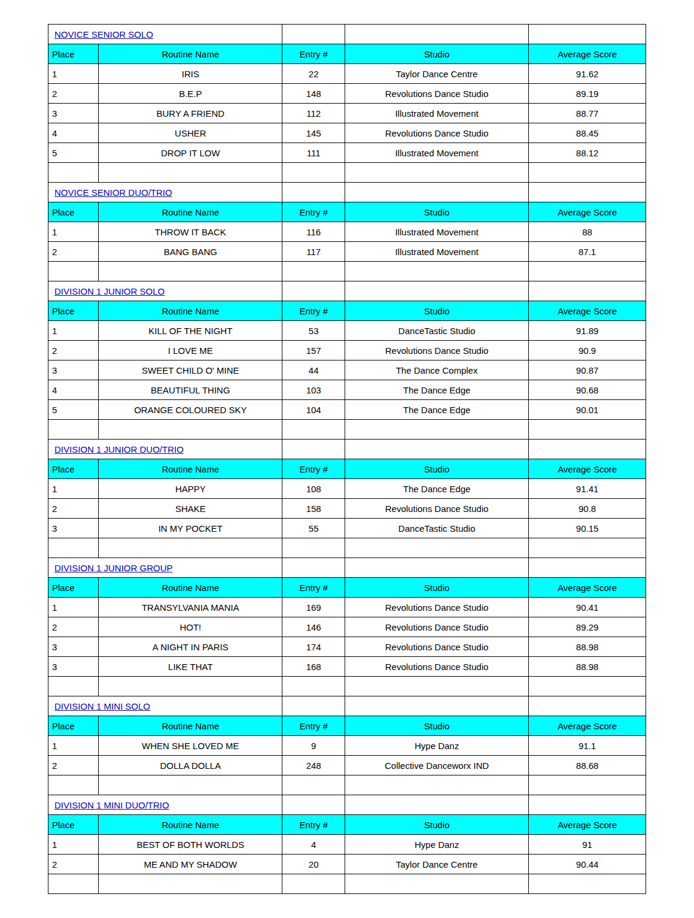| NOVICE SENIOR SOLO | | | |
| Place | Routine Name | Entry # | Studio | Average Score |
| 1 | IRIS | 22 | Taylor Dance Centre | 91.62 |
| 2 | B.E.P | 148 | Revolutions Dance Studio | 89.19 |
| 3 | BURY A FRIEND | 112 | Illustrated Movement | 88.77 |
| 4 | USHER | 145 | Revolutions Dance Studio | 88.45 |
| 5 | DROP IT LOW | 111 | Illustrated Movement | 88.12 |
| NOVICE SENIOR DUO/TRIO | | | |
| Place | Routine Name | Entry # | Studio | Average Score |
| 1 | THROW IT BACK | 116 | Illustrated Movement | 88 |
| 2 | BANG BANG | 117 | Illustrated Movement | 87.1 |
| DIVISION 1 JUNIOR SOLO | | | |
| Place | Routine Name | Entry # | Studio | Average Score |
| 1 | KILL OF THE NIGHT | 53 | DanceTastic Studio | 91.89 |
| 2 | I LOVE ME | 157 | Revolutions Dance Studio | 90.9 |
| 3 | SWEET CHILD O' MINE | 44 | The Dance Complex | 90.87 |
| 4 | BEAUTIFUL THING | 103 | The Dance Edge | 90.68 |
| 5 | ORANGE COLOURED SKY | 104 | The Dance Edge | 90.01 |
| DIVISION 1 JUNIOR DUO/TRIO | | | |
| Place | Routine Name | Entry # | Studio | Average Score |
| 1 | HAPPY | 108 | The Dance Edge | 91.41 |
| 2 | SHAKE | 158 | Revolutions Dance Studio | 90.8 |
| 3 | IN MY POCKET | 55 | DanceTastic Studio | 90.15 |
| DIVISION 1 JUNIOR GROUP | | | |
| Place | Routine Name | Entry # | Studio | Average Score |
| 1 | TRANSYLVANIA MANIA | 169 | Revolutions Dance Studio | 90.41 |
| 2 | HOT! | 146 | Revolutions Dance Studio | 89.29 |
| 3 | A NIGHT IN PARIS | 174 | Revolutions Dance Studio | 88.98 |
| 3 | LIKE THAT | 168 | Revolutions Dance Studio | 88.98 |
| DIVISION 1 MINI SOLO | | | |
| Place | Routine Name | Entry # | Studio | Average Score |
| 1 | WHEN SHE LOVED ME | 9 | Hype Danz | 91.1 |
| 2 | DOLLA DOLLA | 248 | Collective Danceworx IND | 88.68 |
| DIVISION 1 MINI DUO/TRIO | | | |
| Place | Routine Name | Entry # | Studio | Average Score |
| 1 | BEST OF BOTH WORLDS | 4 | Hype Danz | 91 |
| 2 | ME AND MY SHADOW | 20 | Taylor Dance Centre | 90.44 |